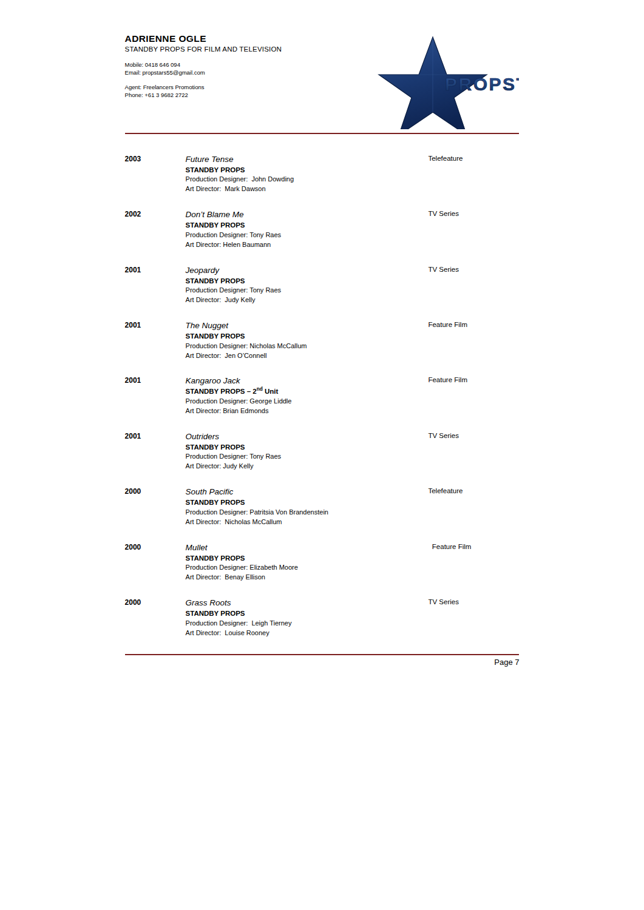ADRIENNE OGLE
STANDBY PROPS FOR FILM AND TELEVISION
Mobile: 0418 646 094
Email: propstars55@gmail.com
Agent: Freelancers Promotions
Phone: +61 3 9682 2722
Propstars logo PROPSTARS
| 2003 | Future Tense STANDBY PROPS Production Designer: John Dowding Art Director: Mark Dawson | Telefeature |
| 2002 | Don’t Blame Me STANDBY PROPS Production Designer: Tony Raes Art Director: Helen Baumann | TV Series |
| 2001 | Jeopardy STANDBY PROPS Production Designer: Tony Raes Art Director: Judy Kelly | TV Series |
| 2001 | The Nugget STANDBY PROPS Production Designer: Nicholas McCallum Art Director: Jen O’Connell | Feature Film |
| 2001 | Kangaroo Jack STANDBY PROPS – 2 nd Unit Production Designer: George Liddle Art Director: Brian Edmonds | Feature Film |
| 2001 | Outriders STANDBY PROPS Production Designer: Tony Raes Art Director: Judy Kelly | TV Series |
| 2000 | South Pacific STANDBY PROPS Production Designer: Patritsia Von Brandenstein Art Director: Nicholas McCallum | Telefeature |
| 2000 | Mullet STANDBY PROPS Production Designer: Elizabeth Moore Art Director: Benay Ellison | Feature Film |
| 2000 | Grass Roots STANDBY PROPS Production Designer: Leigh Tierney Art Director: Louise Rooney | TV Series |
Page 7